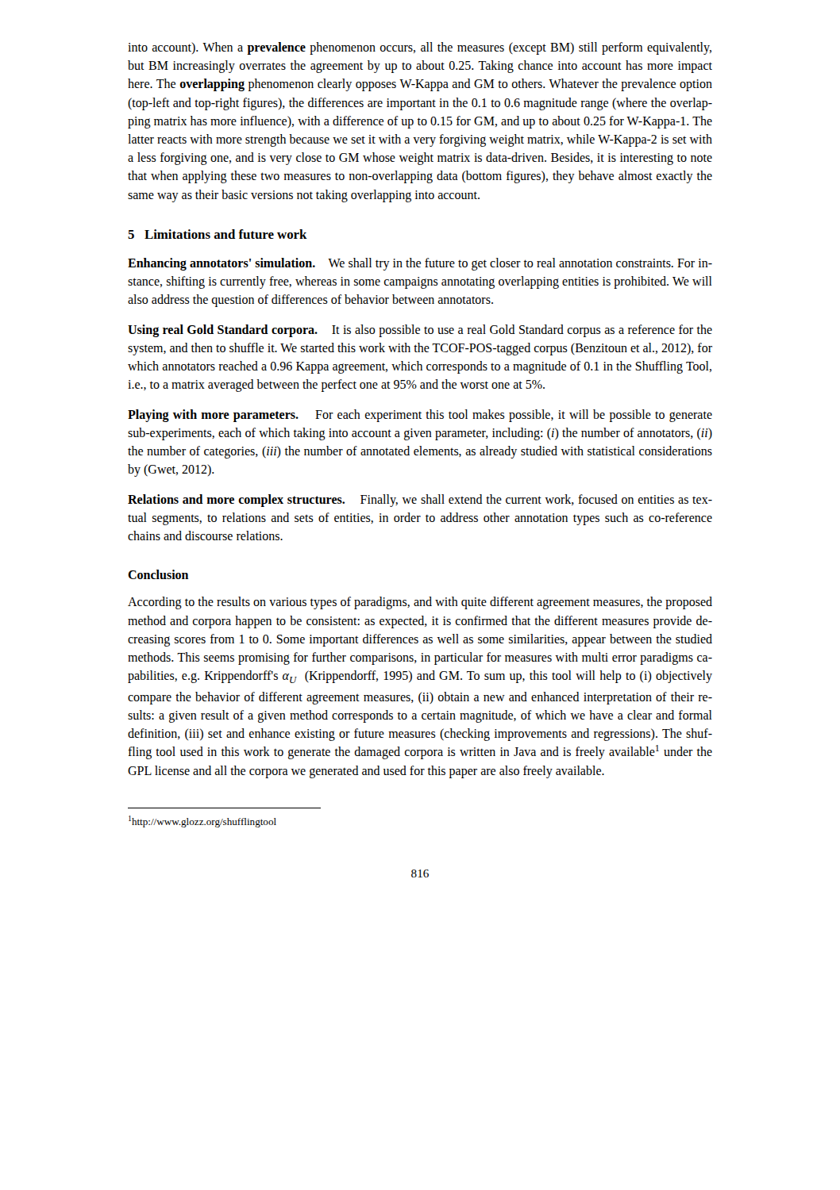into account). When a prevalence phenomenon occurs, all the measures (except BM) still perform equivalently, but BM increasingly overrates the agreement by up to about 0.25. Taking chance into account has more impact here. The overlapping phenomenon clearly opposes W-Kappa and GM to others. Whatever the prevalence option (top-left and top-right figures), the differences are important in the 0.1 to 0.6 magnitude range (where the overlapping matrix has more influence), with a difference of up to 0.15 for GM, and up to about 0.25 for W-Kappa-1. The latter reacts with more strength because we set it with a very forgiving weight matrix, while W-Kappa-2 is set with a less forgiving one, and is very close to GM whose weight matrix is data-driven. Besides, it is interesting to note that when applying these two measures to non-overlapping data (bottom figures), they behave almost exactly the same way as their basic versions not taking overlapping into account.
5 Limitations and future work
Enhancing annotators' simulation. We shall try in the future to get closer to real annotation constraints. For instance, shifting is currently free, whereas in some campaigns annotating overlapping entities is prohibited. We will also address the question of differences of behavior between annotators.
Using real Gold Standard corpora. It is also possible to use a real Gold Standard corpus as a reference for the system, and then to shuffle it. We started this work with the TCOF-POS-tagged corpus (Benzitoun et al., 2012), for which annotators reached a 0.96 Kappa agreement, which corresponds to a magnitude of 0.1 in the Shuffling Tool, i.e., to a matrix averaged between the perfect one at 95% and the worst one at 5%.
Playing with more parameters. For each experiment this tool makes possible, it will be possible to generate sub-experiments, each of which taking into account a given parameter, including: (i) the number of annotators, (ii) the number of categories, (iii) the number of annotated elements, as already studied with statistical considerations by (Gwet, 2012).
Relations and more complex structures. Finally, we shall extend the current work, focused on entities as textual segments, to relations and sets of entities, in order to address other annotation types such as co-reference chains and discourse relations.
Conclusion
According to the results on various types of paradigms, and with quite different agreement measures, the proposed method and corpora happen to be consistent: as expected, it is confirmed that the different measures provide decreasing scores from 1 to 0. Some important differences as well as some similarities, appear between the studied methods. This seems promising for further comparisons, in particular for measures with multi error paradigms capabilities, e.g. Krippendorff's αU (Krippendorff, 1995) and GM. To sum up, this tool will help to (i) objectively compare the behavior of different agreement measures, (ii) obtain a new and enhanced interpretation of their results: a given result of a given method corresponds to a certain magnitude, of which we have a clear and formal definition, (iii) set and enhance existing or future measures (checking improvements and regressions). The shuffling tool used in this work to generate the damaged corpora is written in Java and is freely available1 under the GPL license and all the corpora we generated and used for this paper are also freely available.
1http://www.glozz.org/shufflingtool
816